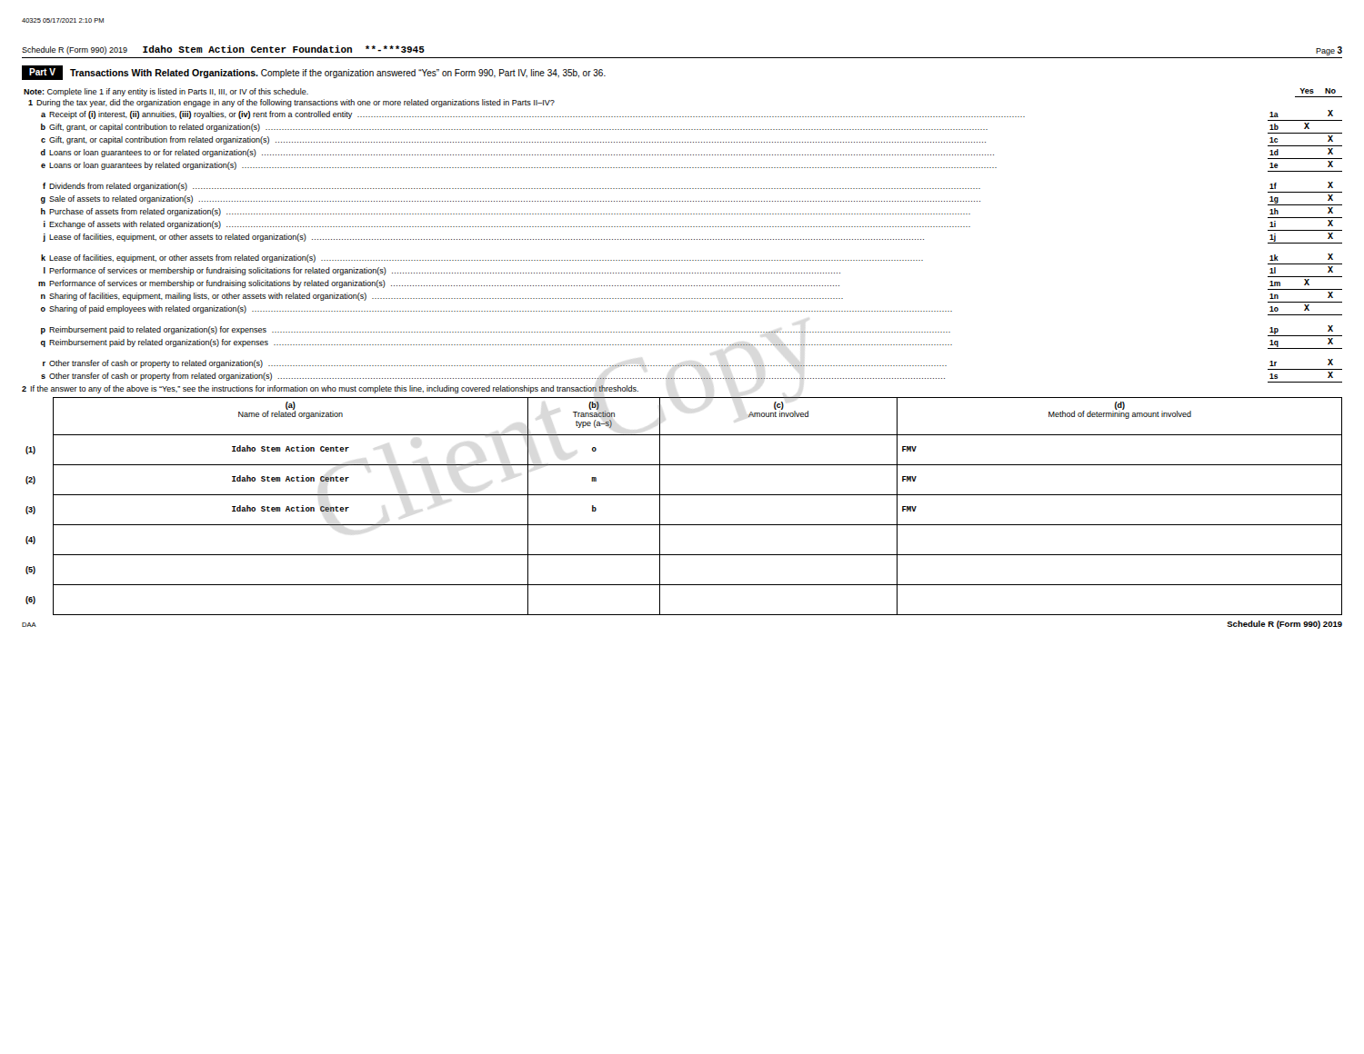Client Copy
40325 05/17/2021 2:10 PM
Schedule R (Form 990) 2019 Idaho Stem Action Center Foundation **-***3945
Page 3
Part V
Transactions With Related Organizations. Complete if the organization answered “Yes” on Form 990, Part IV, line 34, 35b, or 36.
| Note: Complete line 1 if any entity is listed in Parts II, III, or IV of this schedule. | | Yes | No |
| 1 | During the tax year, did the organization engage in any of the following transactions with one or more related organizations listed in Parts II–IV? | | | |
| | a | Receipt of (i) interest, (ii) annuities, (iii) royalties, or (iv) rent from a controlled entity ..................................................................................................................................................................................................................................................... | 1a | | X |
| | b | Gift, grant, or capital contribution to related organization(s) ......................................................................................................................................................................................................................................................................... | 1b | X | |
| | c | Gift, grant, or capital contribution from related organization(s) ..................................................................................................................................................................................................................................................................... | 1c | | X |
| | d | Loans or loan guarantees to or for related organization(s) ............................................................................................................................................................................................................................................................................. | 1d | | X |
| | e | Loans or loan guarantees by related organization(s) ..................................................................................................................................................................................................................................................................................... | 1e | | X |
| | f | Dividends from related organization(s) ................................................................................................................................................................................................................................................................................................. | 1f | | X |
| | g | Sale of assets to related organization(s) ............................................................................................................................................................................................................................................................................................... | 1g | | X |
| | h | Purchase of assets from related organization(s) ................................................................................................................................................................................................................................................................................. | 1h | | X |
| | i | Exchange of assets with related organization(s) ................................................................................................................................................................................................................................................................................. | 1i | | X |
| | j | Lease of facilities, equipment, or other assets to related organization(s) ................................................................................................................................................................................................................................. | 1j | | X |
| | k | Lease of facilities, equipment, or other assets from related organization(s) ............................................................................................................................................................................................................................. | 1k | | X |
| | l | Performance of services or membership or fundraising solicitations for related organization(s) ..................................................................................................................................................................... | 1l | | X |
| | m | Performance of services or membership or fundraising solicitations by related organization(s) ..................................................................................................................................................................... | 1m | X | |
| | n | Sharing of facilities, equipment, mailing lists, or other assets with related organization(s) ............................................................................................................................................................................. | 1n | | X |
| | o | Sharing of paid employees with related organization(s) ................................................................................................................................................................................................................................................................. | 1o | X | |
| | p | Reimbursement paid to related organization(s) for expenses ......................................................................................................................................................................................................................................................... | 1p | | X |
| | q | Reimbursement paid by related organization(s) for expenses ......................................................................................................................................................................................................................................................... | 1q | | X |
| | r | Other transfer of cash or property to related organization(s) ......................................................................................................................................................................................................................................................... | 1r | | X |
| | s | Other transfer of cash or property from related organization(s) ..................................................................................................................................................................................................................................................... | 1s | | X |
2 If the answer to any of the above is “Yes,” see the instructions for information on who must complete this line, including covered relationships and transaction thresholds.
| | (a) Name of related organization | (b) Transaction type (a–s) | (c) Amount involved | (d) Method of determining amount involved |
| (1) | Idaho Stem Action Center | o | | FMV |
| (2) | Idaho Stem Action Center | m | | FMV |
| (3) | Idaho Stem Action Center | b | | FMV |
| (4) | | | | |
| (5) | | | | |
| (6) | | | | |
DAA
Schedule R (Form 990) 2019